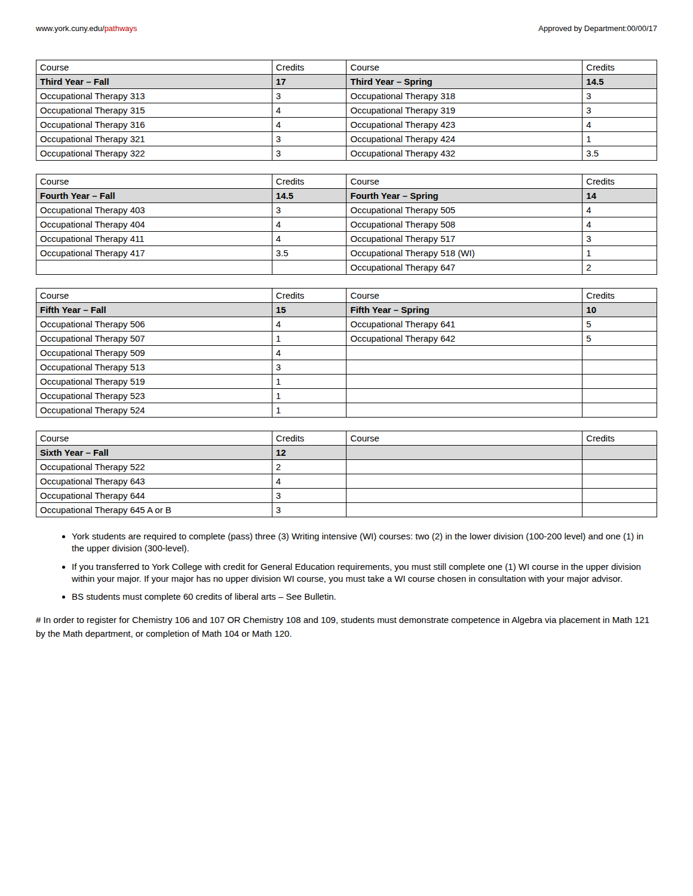www.york.cuny.edu/pathways
Approved by Department:00/00/17
| Course | Credits | Course | Credits |
| Third Year – Fall | 17 | Third Year – Spring | 14.5 |
| Occupational Therapy 313 | 3 | Occupational Therapy 318 | 3 |
| Occupational Therapy 315 | 4 | Occupational Therapy 319 | 3 |
| Occupational Therapy 316 | 4 | Occupational Therapy 423 | 4 |
| Occupational Therapy 321 | 3 | Occupational Therapy 424 | 1 |
| Occupational Therapy 322 | 3 | Occupational Therapy 432 | 3.5 |
| Course | Credits | Course | Credits |
| Fourth Year – Fall | 14.5 | Fourth Year – Spring | 14 |
| Occupational Therapy 403 | 3 | Occupational Therapy 505 | 4 |
| Occupational Therapy 404 | 4 | Occupational Therapy 508 | 4 |
| Occupational Therapy 411 | 4 | Occupational Therapy 517 | 3 |
| Occupational Therapy 417 | 3.5 | Occupational Therapy 518 (WI) | 1 |
| | | Occupational Therapy 647 | 2 |
| Course | Credits | Course | Credits |
| Fifth Year – Fall | 15 | Fifth Year – Spring | 10 |
| Occupational Therapy 506 | 4 | Occupational Therapy 641 | 5 |
| Occupational Therapy 507 | 1 | Occupational Therapy 642 | 5 |
| Occupational Therapy 509 | 4 | | |
| Occupational Therapy 513 | 3 | | |
| Occupational Therapy 519 | 1 | | |
| Occupational Therapy 523 | 1 | | |
| Occupational Therapy 524 | 1 | | |
| Course | Credits | Course | Credits |
| Sixth Year – Fall | 12 | | |
| Occupational Therapy 522 | 2 | | |
| Occupational Therapy 643 | 4 | | |
| Occupational Therapy 644 | 3 | | |
| Occupational Therapy 645 A or B | 3 | | |
York students are required to complete (pass) three (3) Writing intensive (WI) courses: two (2) in the lower division (100-200 level) and one (1) in the upper division (300-level).
If you transferred to York College with credit for General Education requirements, you must still complete one (1) WI course in the upper division within your major. If your major has no upper division WI course, you must take a WI course chosen in consultation with your major advisor.
BS students must complete 60 credits of liberal arts – See Bulletin.
# In order to register for Chemistry 106 and 107 OR Chemistry 108 and 109, students must demonstrate competence in Algebra via placement in Math 121 by the Math department, or completion of Math 104 or Math 120.